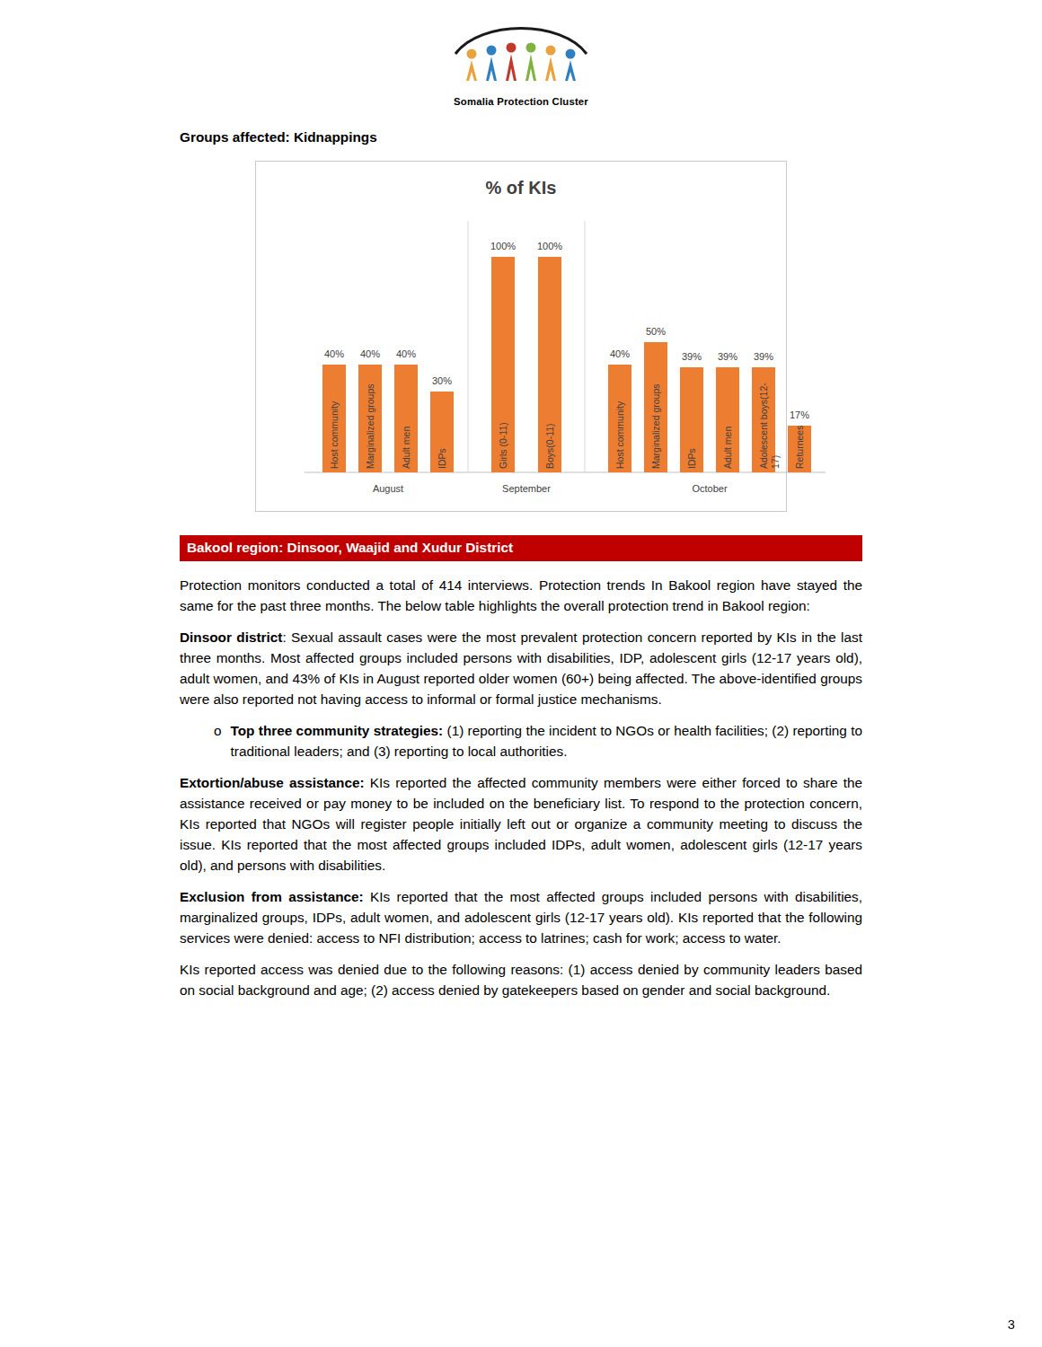Somalia Protection Cluster
Groups affected: Kidnappings
% of KIs
40% 40% 40% 30% 100% 100% 40% 50% 39% 39% 39% 17% Host community Marginalized groups Adult men IDPs Girls (0-11) Boys(0-11) Host community Marginalized groups IDPs Adult men Adolescent boys(12- 17) Returnees August September October
Bakool region: Dinsoor, Waajid and Xudur District
Protection monitors conducted a total of 414 interviews. Protection trends In Bakool region have stayed the same for the past three months. The below table highlights the overall protection trend in Bakool region:
Dinsoor district: Sexual assault cases were the most prevalent protection concern reported by KIs in the last three months. Most affected groups included persons with disabilities, IDP, adolescent girls (12-17 years old), adult women, and 43% of KIs in August reported older women (60+) being affected. The above-identified groups were also reported not having access to informal or formal justice mechanisms.
o Top three community strategies: (1) reporting the incident to NGOs or health facilities; (2) reporting to traditional leaders; and (3) reporting to local authorities.
Extortion/abuse assistance: KIs reported the affected community members were either forced to share the assistance received or pay money to be included on the beneficiary list. To respond to the protection concern, KIs reported that NGOs will register people initially left out or organize a community meeting to discuss the issue. KIs reported that the most affected groups included IDPs, adult women, adolescent girls (12-17 years old), and persons with disabilities.
Exclusion from assistance: KIs reported that the most affected groups included persons with disabilities, marginalized groups, IDPs, adult women, and adolescent girls (12-17 years old). KIs reported that the following services were denied: access to NFI distribution; access to latrines; cash for work; access to water.
KIs reported access was denied due to the following reasons: (1) access denied by community leaders based on social background and age; (2) access denied by gatekeepers based on gender and social background.
3